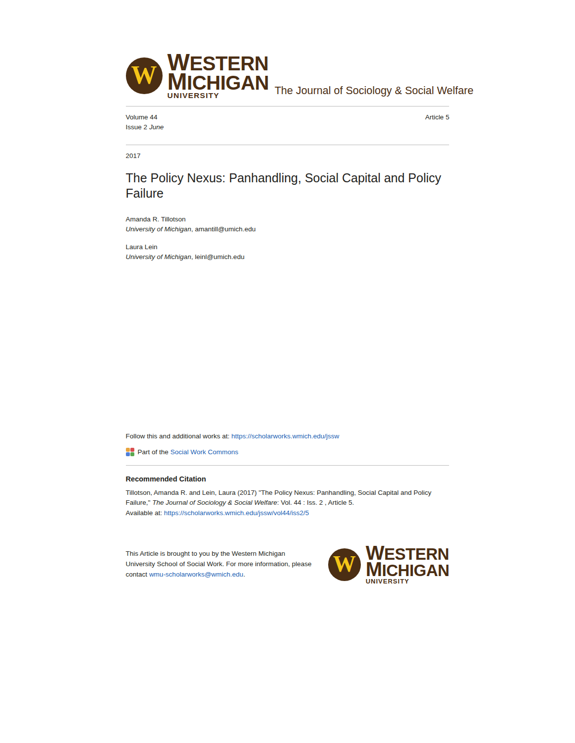WESTERN MICHIGAN UNIVERSITY
The Journal of Sociology & Social Welfare
Volume 44
Issue 2 June
Article 5
2017
The Policy Nexus: Panhandling, Social Capital and Policy Failure
Amanda R. Tillotson University of Michigan, amantill@umich.edu
Laura Lein University of Michigan, leinl@umich.edu
Follow this and additional works at: https://scholarworks.wmich.edu/jssw
Part of the Social Work Commons
Recommended Citation
Tillotson, Amanda R. and Lein, Laura (2017) "The Policy Nexus: Panhandling, Social Capital and Policy Failure," The Journal of Sociology & Social Welfare: Vol. 44 : Iss. 2 , Article 5.
Available at: https://scholarworks.wmich.edu/jssw/vol44/iss2/5
This Article is brought to you by the Western Michigan University School of Social Work. For more information, please contact wmu-scholarworks@wmich.edu.
WESTERN MICHIGAN UNIVERSITY